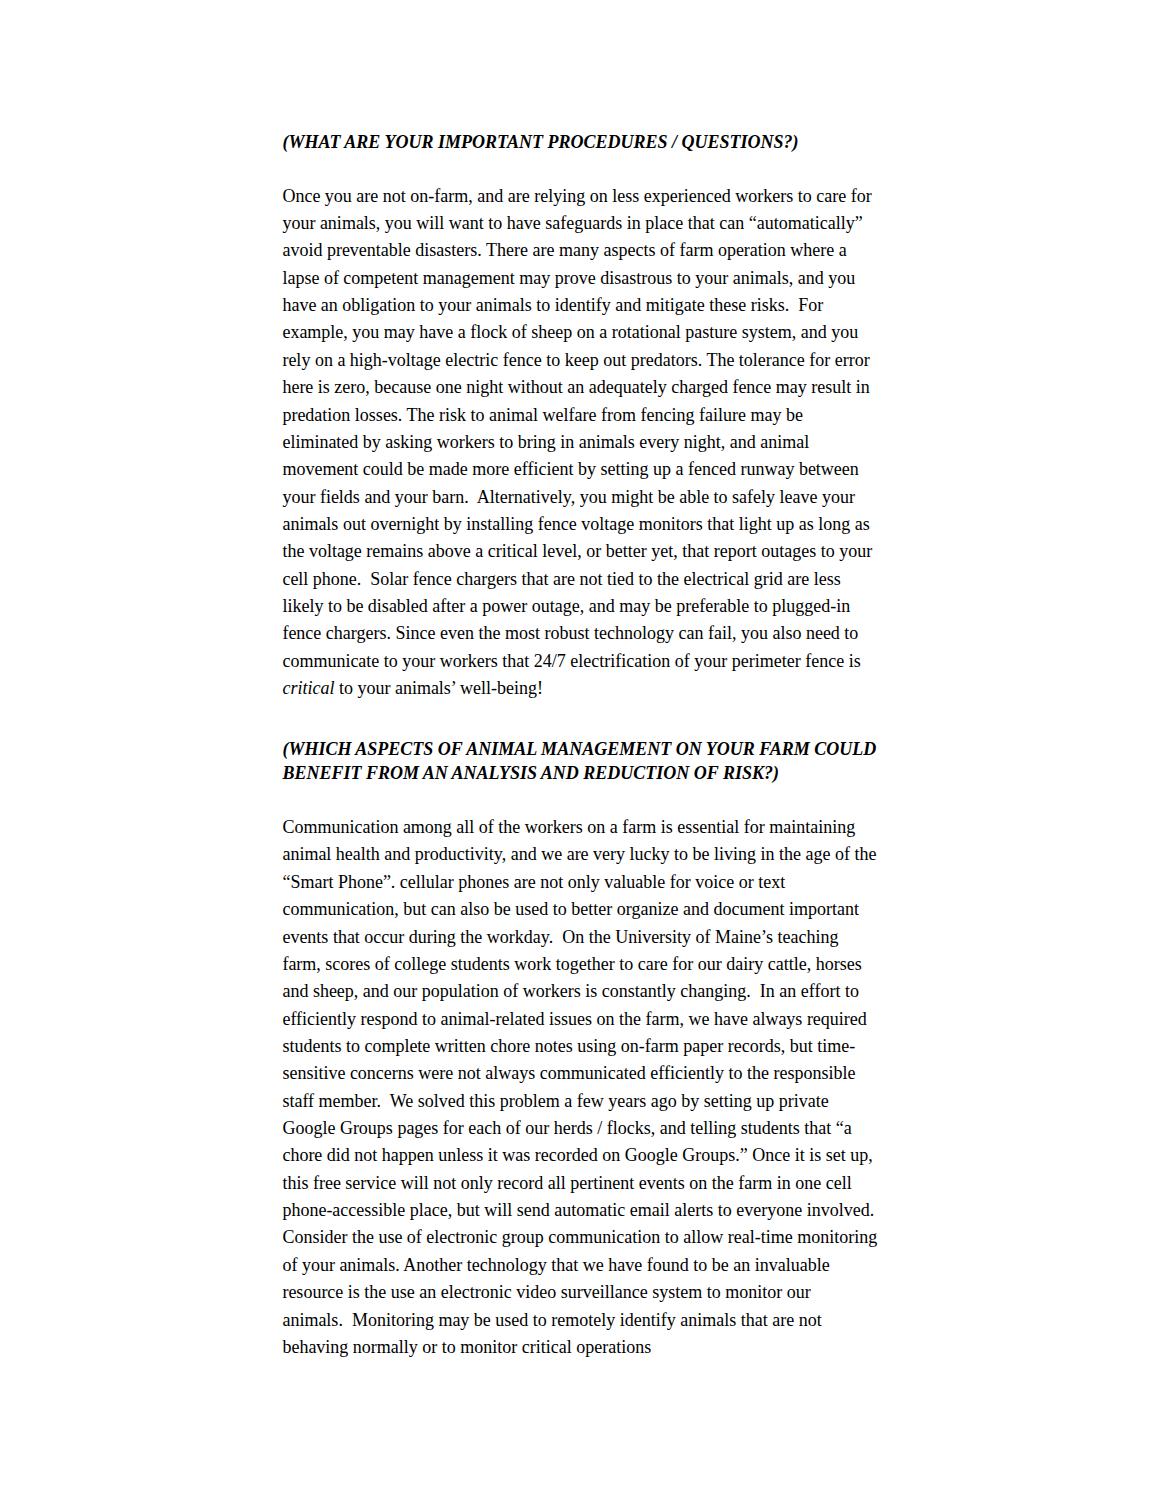(WHAT ARE YOUR IMPORTANT PROCEDURES / QUESTIONS?)
Once you are not on-farm, and are relying on less experienced workers to care for your animals, you will want to have safeguards in place that can “automatically” avoid preventable disasters. There are many aspects of farm operation where a lapse of competent management may prove disastrous to your animals, and you have an obligation to your animals to identify and mitigate these risks. For example, you may have a flock of sheep on a rotational pasture system, and you rely on a high-voltage electric fence to keep out predators. The tolerance for error here is zero, because one night without an adequately charged fence may result in predation losses. The risk to animal welfare from fencing failure may be eliminated by asking workers to bring in animals every night, and animal movement could be made more efficient by setting up a fenced runway between your fields and your barn. Alternatively, you might be able to safely leave your animals out overnight by installing fence voltage monitors that light up as long as the voltage remains above a critical level, or better yet, that report outages to your cell phone. Solar fence chargers that are not tied to the electrical grid are less likely to be disabled after a power outage, and may be preferable to plugged-in fence chargers. Since even the most robust technology can fail, you also need to communicate to your workers that 24/7 electrification of your perimeter fence is critical to your animals’ well-being!
(WHICH ASPECTS OF ANIMAL MANAGEMENT ON YOUR FARM COULD BENEFIT FROM AN ANALYSIS AND REDUCTION OF RISK?)
Communication among all of the workers on a farm is essential for maintaining animal health and productivity, and we are very lucky to be living in the age of the “Smart Phone”. cellular phones are not only valuable for voice or text communication, but can also be used to better organize and document important events that occur during the workday. On the University of Maine’s teaching farm, scores of college students work together to care for our dairy cattle, horses and sheep, and our population of workers is constantly changing. In an effort to efficiently respond to animal-related issues on the farm, we have always required students to complete written chore notes using on-farm paper records, but time-sensitive concerns were not always communicated efficiently to the responsible staff member. We solved this problem a few years ago by setting up private Google Groups pages for each of our herds / flocks, and telling students that “a chore did not happen unless it was recorded on Google Groups.” Once it is set up, this free service will not only record all pertinent events on the farm in one cell phone-accessible place, but will send automatic email alerts to everyone involved. Consider the use of electronic group communication to allow real-time monitoring of your animals. Another technology that we have found to be an invaluable resource is the use an electronic video surveillance system to monitor our animals. Monitoring may be used to remotely identify animals that are not behaving normally or to monitor critical operations